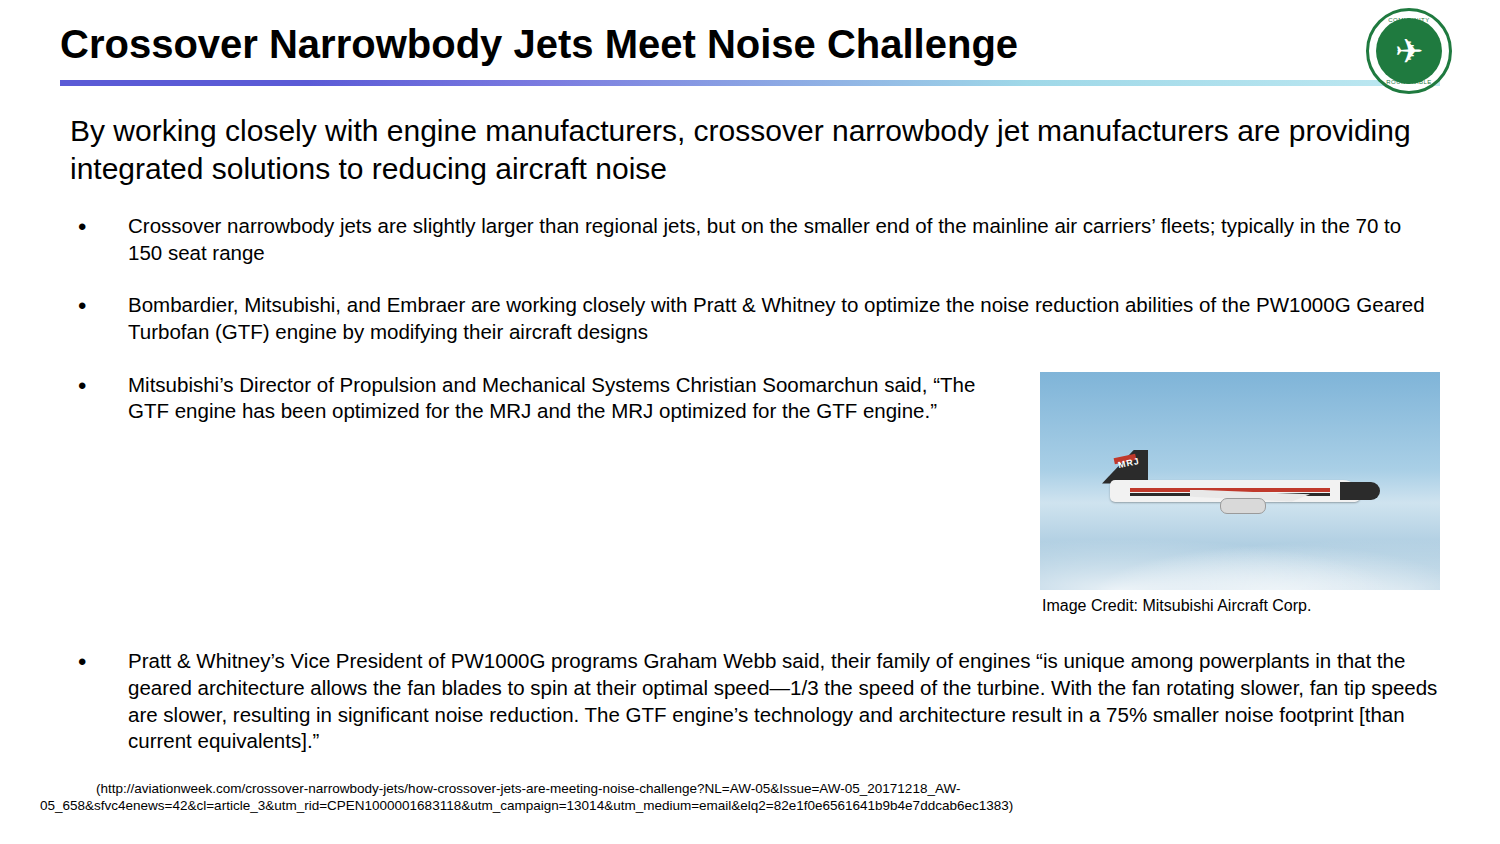Crossover Narrowbody Jets Meet Noise Challenge
COMMUNITY
✈
ROUNDTABLE
By working closely with engine manufacturers, crossover narrowbody jet manufacturers are providing integrated solutions to reducing aircraft noise
Crossover narrowbody jets are slightly larger than regional jets, but on the smaller end of the mainline air carriers’ fleets; typically in the 70 to 150 seat range
Bombardier, Mitsubishi, and Embraer are working closely with Pratt & Whitney to optimize the noise reduction abilities of the PW1000G Geared Turbofan (GTF) engine by modifying their aircraft designs
MRJ
Image Credit: Mitsubishi Aircraft Corp.
Mitsubishi’s Director of Propulsion and Mechanical Systems Christian Soomarchun said, “The GTF engine has been optimized for the MRJ and the MRJ optimized for the GTF engine.”
Pratt & Whitney’s Vice President of PW1000G programs Graham Webb said, their family of engines “is unique among powerplants in that the geared architecture allows the fan blades to spin at their optimal speed—1/3 the speed of the turbine. With the fan rotating slower, fan tip speeds are slower, resulting in significant noise reduction. The GTF engine’s technology and architecture result in a 75% smaller noise footprint [than current equivalents].”
(http://aviationweek.com/crossover-narrowbody-jets/how-crossover-jets-are-meeting-noise-challenge?NL=AW-05&Issue=AW-05_20171218_AW-05_658&sfvc4enews=42&cl=article_3&utm_rid=CPEN1000001683118&utm_campaign=13014&utm_medium=email&elq2=82e1f0e6561641b9b4e7ddcab6ec1383)